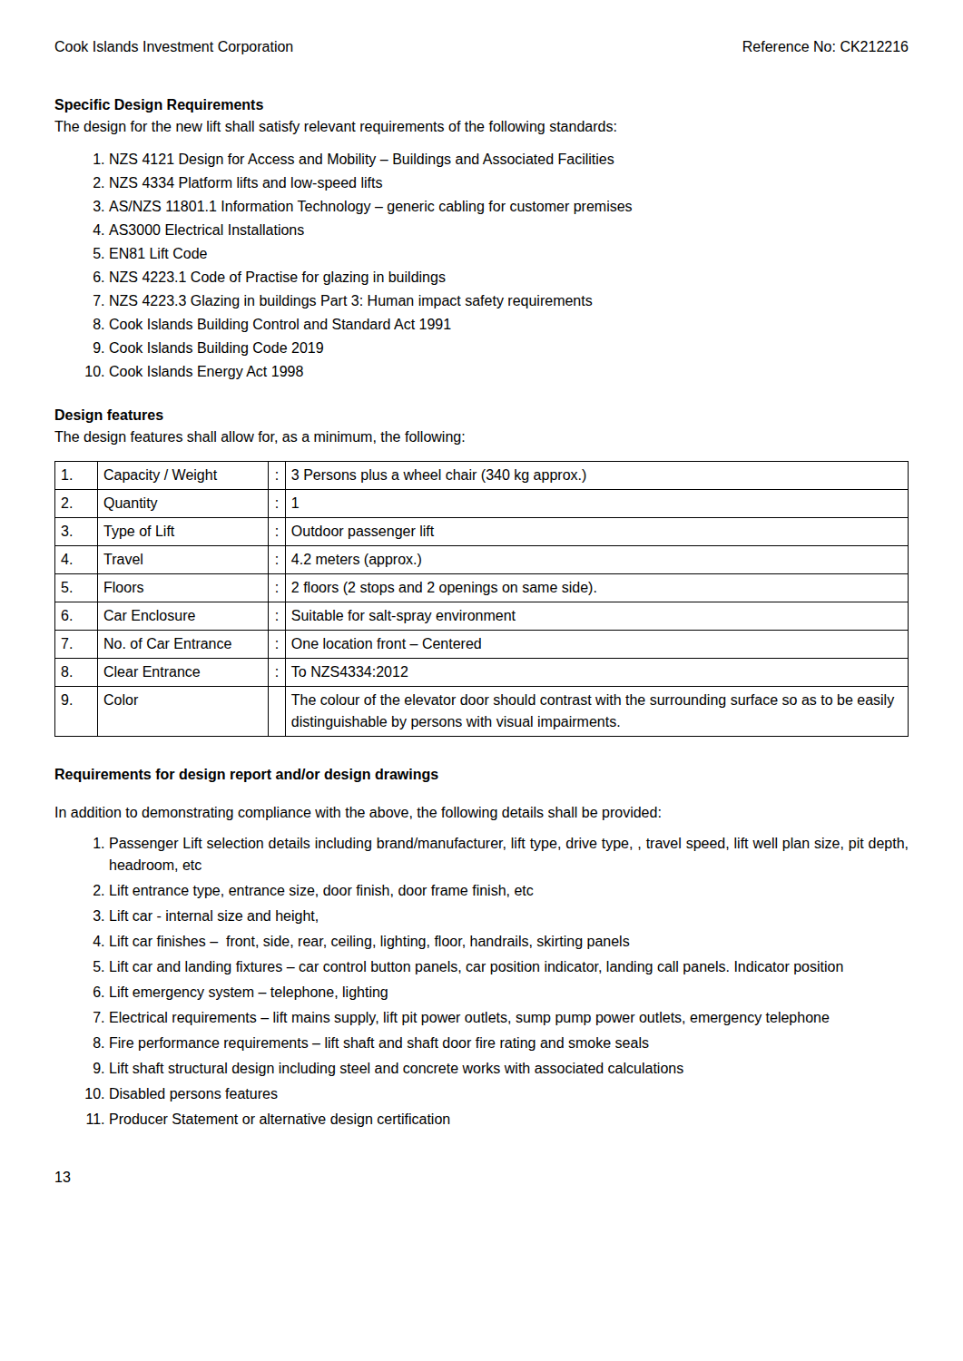Cook Islands Investment Corporation Reference No: CK212216
Specific Design Requirements
The design for the new lift shall satisfy relevant requirements of the following standards:
NZS 4121 Design for Access and Mobility – Buildings and Associated Facilities
NZS 4334 Platform lifts and low-speed lifts
AS/NZS 11801.1 Information Technology – generic cabling for customer premises
AS3000 Electrical Installations
EN81 Lift Code
NZS 4223.1 Code of Practise for glazing in buildings
NZS 4223.3 Glazing in buildings Part 3: Human impact safety requirements
Cook Islands Building Control and Standard Act 1991
Cook Islands Building Code 2019
Cook Islands Energy Act 1998
Design features
The design features shall allow for, as a minimum, the following:
| 1. | Capacity / Weight | : | 3 Persons plus a wheel chair (340 kg approx.) |
| 2. | Quantity | : | 1 |
| 3. | Type of Lift | : | Outdoor passenger lift |
| 4. | Travel | : | 4.2 meters (approx.) |
| 5. | Floors | : | 2 floors (2 stops and 2 openings on same side). |
| 6. | Car Enclosure | : | Suitable for salt-spray environment |
| 7. | No. of Car Entrance | : | One location front – Centered |
| 8. | Clear Entrance | : | To NZS4334:2012 |
| 9. | Color | | The colour of the elevator door should contrast with the surrounding surface so as to be easily distinguishable by persons with visual impairments. |
Requirements for design report and/or design drawings
In addition to demonstrating compliance with the above, the following details shall be provided:
Passenger Lift selection details including brand/manufacturer, lift type, drive type, , travel speed, lift well plan size, pit depth, headroom, etc
Lift entrance type, entrance size, door finish, door frame finish, etc
Lift car - internal size and height,
Lift car finishes – front, side, rear, ceiling, lighting, floor, handrails, skirting panels
Lift car and landing fixtures – car control button panels, car position indicator, landing call panels. Indicator position
Lift emergency system – telephone, lighting
Electrical requirements – lift mains supply, lift pit power outlets, sump pump power outlets, emergency telephone
Fire performance requirements – lift shaft and shaft door fire rating and smoke seals
Lift shaft structural design including steel and concrete works with associated calculations
Disabled persons features
Producer Statement or alternative design certification
13